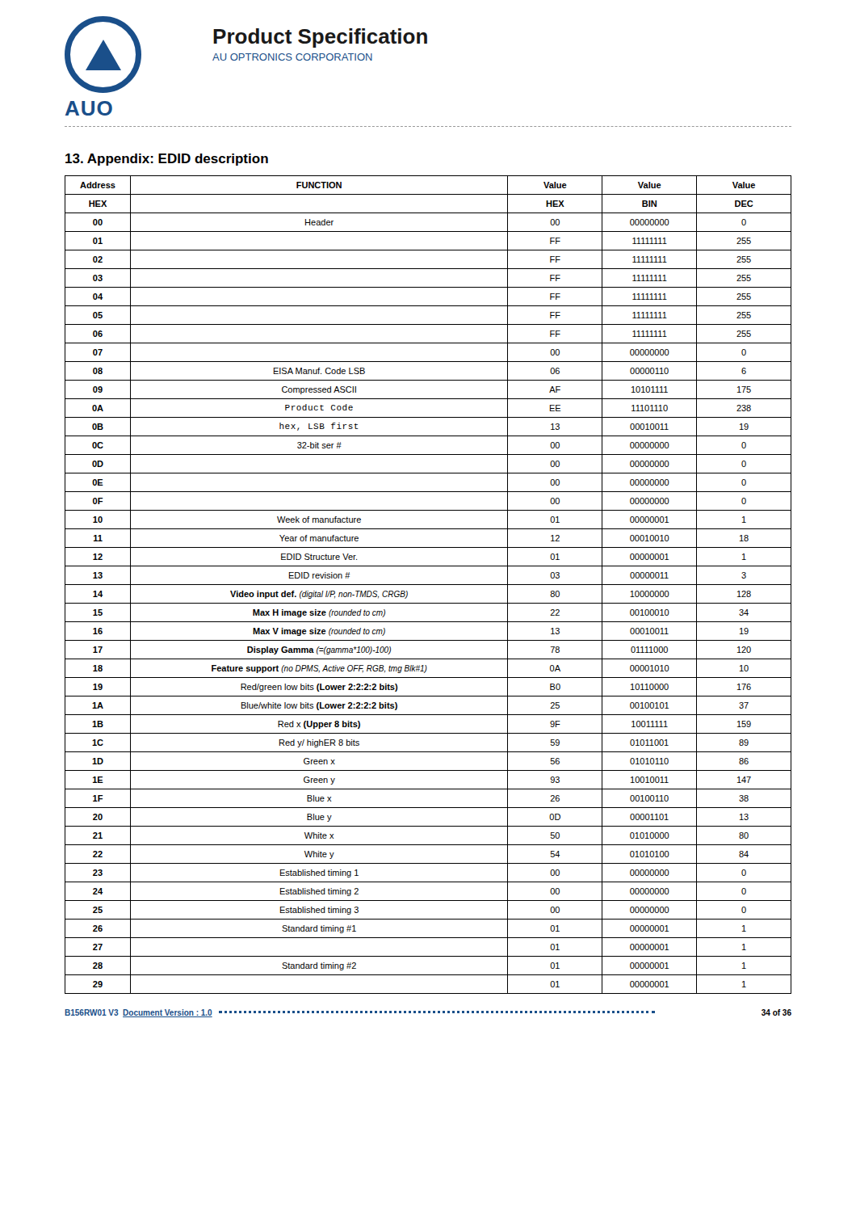AUO
Product Specification
AU OPTRONICS CORPORATION
13. Appendix: EDID description
| Address | FUNCTION | Value | Value | Value |
| --- | --- | --- | --- | --- |
| HEX | | HEX | BIN | DEC |
| 00 | Header | 00 | 00000000 | 0 |
| 01 | | FF | 11111111 | 255 |
| 02 | | FF | 11111111 | 255 |
| 03 | | FF | 11111111 | 255 |
| 04 | | FF | 11111111 | 255 |
| 05 | | FF | 11111111 | 255 |
| 06 | | FF | 11111111 | 255 |
| 07 | | 00 | 00000000 | 0 |
| 08 | EISA Manuf. Code LSB | 06 | 00000110 | 6 |
| 09 | Compressed ASCII | AF | 10101111 | 175 |
| 0A | Product Code | EE | 11101110 | 238 |
| 0B | hex, LSB first | 13 | 00010011 | 19 |
| 0C | 32-bit ser # | 00 | 00000000 | 0 |
| 0D | | 00 | 00000000 | 0 |
| 0E | | 00 | 00000000 | 0 |
| 0F | | 00 | 00000000 | 0 |
| 10 | Week of manufacture | 01 | 00000001 | 1 |
| 11 | Year of manufacture | 12 | 00010010 | 18 |
| 12 | EDID Structure Ver. | 01 | 00000001 | 1 |
| 13 | EDID revision # | 03 | 00000011 | 3 |
| 14 | Video input def. (digital I/P, non-TMDS, CRGB) | 80 | 10000000 | 128 |
| 15 | Max H image size (rounded to cm) | 22 | 00100010 | 34 |
| 16 | Max V image size (rounded to cm) | 13 | 00010011 | 19 |
| 17 | Display Gamma (=(gamma*100)-100) | 78 | 01111000 | 120 |
| 18 | Feature support (no DPMS, Active OFF, RGB, tmg Blk#1) | 0A | 00001010 | 10 |
| 19 | Red/green low bits (Lower 2:2:2:2 bits) | B0 | 10110000 | 176 |
| 1A | Blue/white low bits (Lower 2:2:2:2 bits) | 25 | 00100101 | 37 |
| 1B | Red x (Upper 8 bits) | 9F | 10011111 | 159 |
| 1C | Red y/ highER 8 bits | 59 | 01011001 | 89 |
| 1D | Green x | 56 | 01010110 | 86 |
| 1E | Green y | 93 | 10010011 | 147 |
| 1F | Blue x | 26 | 00100110 | 38 |
| 20 | Blue y | 0D | 00001101 | 13 |
| 21 | White x | 50 | 01010000 | 80 |
| 22 | White y | 54 | 01010100 | 84 |
| 23 | Established timing 1 | 00 | 00000000 | 0 |
| 24 | Established timing 2 | 00 | 00000000 | 0 |
| 25 | Established timing 3 | 00 | 00000000 | 0 |
| 26 | Standard timing #1 | 01 | 00000001 | 1 |
| 27 | | 01 | 00000001 | 1 |
| 28 | Standard timing #2 | 01 | 00000001 | 1 |
| 29 | | 01 | 00000001 | 1 |
B156RW01 V3 Document Version : 1.0 34 of 36